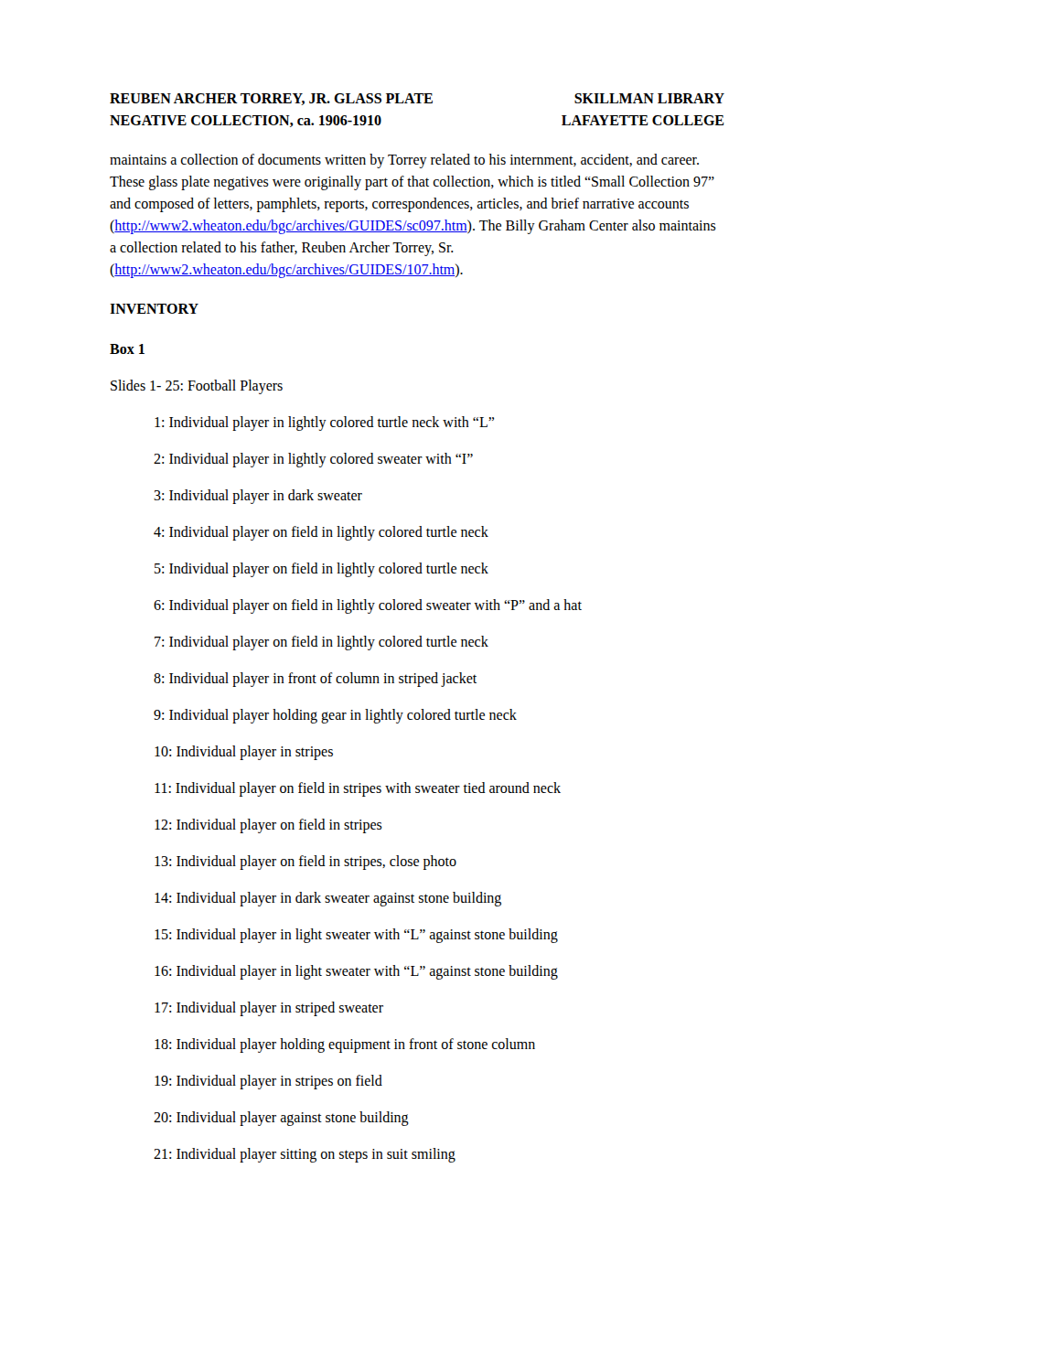REUBEN ARCHER TORREY, JR. GLASS PLATE
NEGATIVE COLLECTION, ca. 1906-1910
SKILLMAN LIBRARY
LAFAYETTE COLLEGE
maintains a collection of documents written by Torrey related to his internment, accident, and career. These glass plate negatives were originally part of that collection, which is titled “Small Collection 97” and composed of letters, pamphlets, reports, correspondences, articles, and brief narrative accounts (http://www2.wheaton.edu/bgc/archives/GUIDES/sc097.htm). The Billy Graham Center also maintains a collection related to his father, Reuben Archer Torrey, Sr. (http://www2.wheaton.edu/bgc/archives/GUIDES/107.htm).
INVENTORY
Box 1
Slides 1- 25: Football Players
1: Individual player in lightly colored turtle neck with “L”
2: Individual player in lightly colored sweater with “I”
3: Individual player in dark sweater
4: Individual player on field in lightly colored turtle neck
5: Individual player on field in lightly colored turtle neck
6: Individual player on field in lightly colored sweater with “P” and a hat
7: Individual player on field in lightly colored turtle neck
8: Individual player in front of column in striped jacket
9: Individual player holding gear in lightly colored turtle neck
10: Individual player in stripes
11: Individual player on field in stripes with sweater tied around neck
12: Individual player on field in stripes
13: Individual player on field in stripes, close photo
14: Individual player in dark sweater against stone building
15: Individual player in light sweater with “L” against stone building
16: Individual player in light sweater with “L” against stone building
17: Individual player in striped sweater
18: Individual player holding equipment in front of stone column
19: Individual player in stripes on field
20: Individual player against stone building
21: Individual player sitting on steps in suit smiling